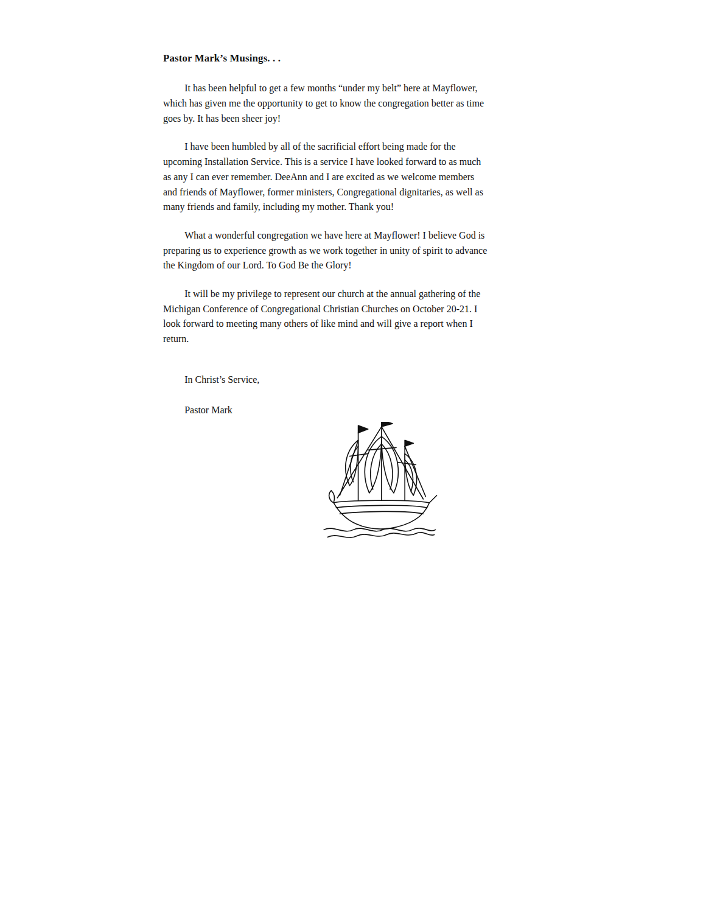Pastor Mark’s Musings. . .
It has been helpful to get a few months “under my belt” here at Mayflower, which has given me the opportunity to get to know the congregation better as time goes by. It has been sheer joy!
I have been humbled by all of the sacrificial effort being made for the upcoming Installation Service. This is a service I have looked forward to as much as any I can ever remember. DeeAnn and I are excited as we welcome members and friends of Mayflower, former ministers, Congregational dignitaries, as well as many friends and family, including my mother. Thank you!
What a wonderful congregation we have here at Mayflower! I believe God is preparing us to experience growth as we work together in unity of spirit to advance the Kingdom of our Lord. To God Be the Glory!
It will be my privilege to represent our church at the annual gathering of the Michigan Conference of Congregational Christian Churches on October 20-21. I look forward to meeting many others of like mind and will give a report when I return.
In Christ’s Service,
Pastor Mark
Sailing ship Line drawing of a three-masted sailing ship with billowing sails and pennants, riding on waves.